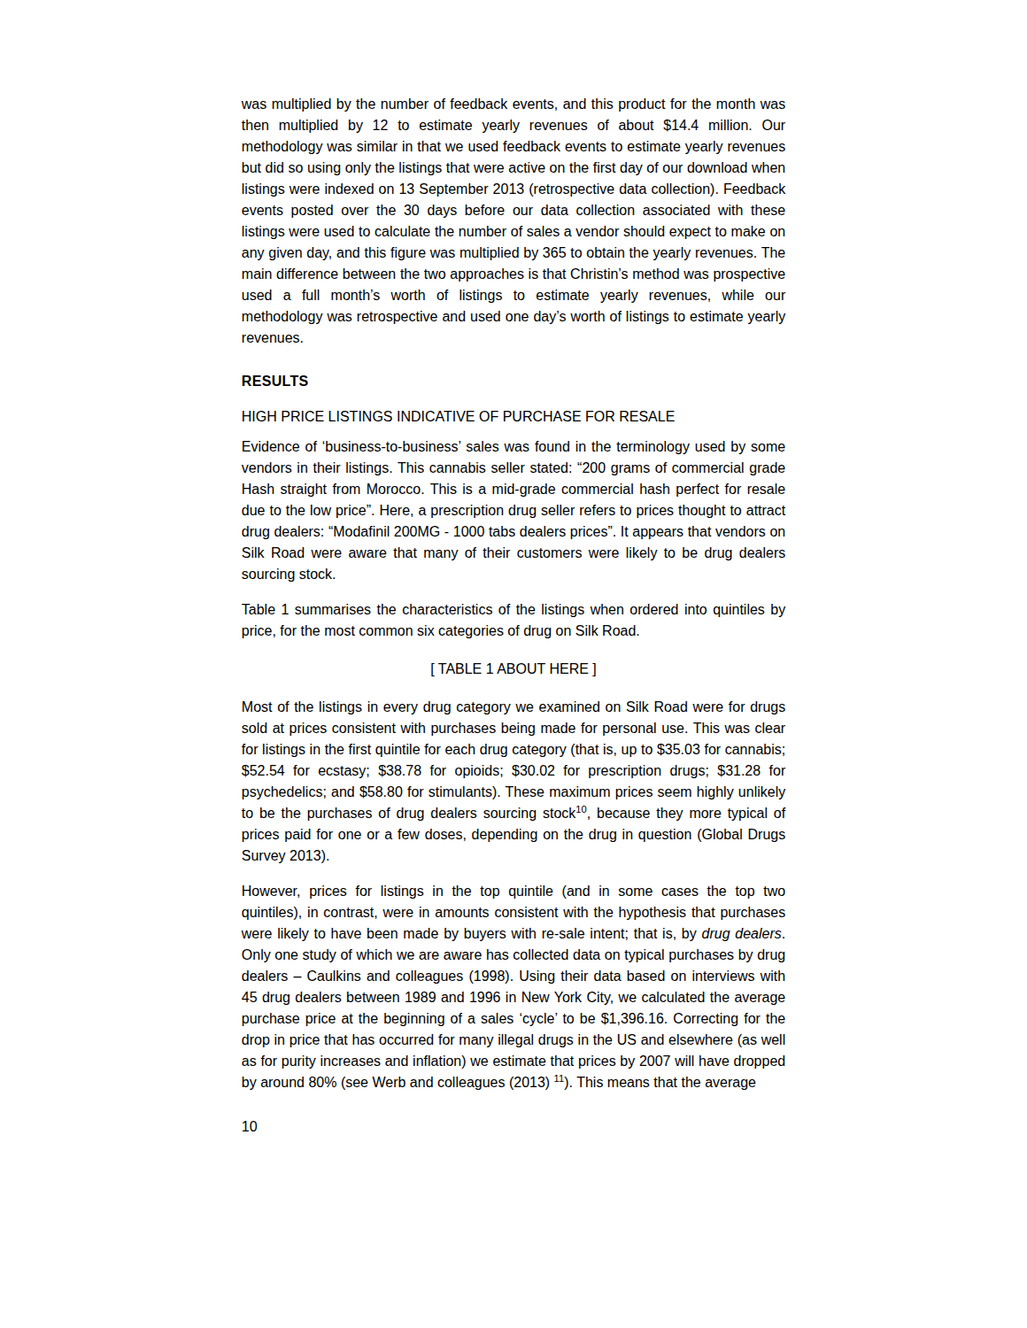was multiplied by the number of feedback events, and this product for the month was then multiplied by 12 to estimate yearly revenues of about $14.4 million. Our methodology was similar in that we used feedback events to estimate yearly revenues but did so using only the listings that were active on the first day of our download when listings were indexed on 13 September 2013 (retrospective data collection). Feedback events posted over the 30 days before our data collection associated with these listings were used to calculate the number of sales a vendor should expect to make on any given day, and this figure was multiplied by 365 to obtain the yearly revenues. The main difference between the two approaches is that Christin’s method was prospective used a full month’s worth of listings to estimate yearly revenues, while our methodology was retrospective and used one day’s worth of listings to estimate yearly revenues.
RESULTS
HIGH PRICE LISTINGS INDICATIVE OF PURCHASE FOR RESALE
Evidence of ‘business-to-business’ sales was found in the terminology used by some vendors in their listings. This cannabis seller stated: “200 grams of commercial grade Hash straight from Morocco. This is a mid-grade commercial hash perfect for resale due to the low price”. Here, a prescription drug seller refers to prices thought to attract drug dealers: “Modafinil 200MG - 1000 tabs dealers prices”. It appears that vendors on Silk Road were aware that many of their customers were likely to be drug dealers sourcing stock.
Table 1 summarises the characteristics of the listings when ordered into quintiles by price, for the most common six categories of drug on Silk Road.
[ TABLE 1 ABOUT HERE ]
Most of the listings in every drug category we examined on Silk Road were for drugs sold at prices consistent with purchases being made for personal use. This was clear for listings in the first quintile for each drug category (that is, up to $35.03 for cannabis; $52.54 for ecstasy; $38.78 for opioids; $30.02 for prescription drugs; $31.28 for psychedelics; and $58.80 for stimulants). These maximum prices seem highly unlikely to be the purchases of drug dealers sourcing stock10, because they more typical of prices paid for one or a few doses, depending on the drug in question (Global Drugs Survey 2013).
However, prices for listings in the top quintile (and in some cases the top two quintiles), in contrast, were in amounts consistent with the hypothesis that purchases were likely to have been made by buyers with re-sale intent; that is, by drug dealers. Only one study of which we are aware has collected data on typical purchases by drug dealers – Caulkins and colleagues (1998). Using their data based on interviews with 45 drug dealers between 1989 and 1996 in New York City, we calculated the average purchase price at the beginning of a sales ‘cycle’ to be $1,396.16. Correcting for the drop in price that has occurred for many illegal drugs in the US and elsewhere (as well as for purity increases and inflation) we estimate that prices by 2007 will have dropped by around 80% (see Werb and colleagues (2013) 11). This means that the average
10